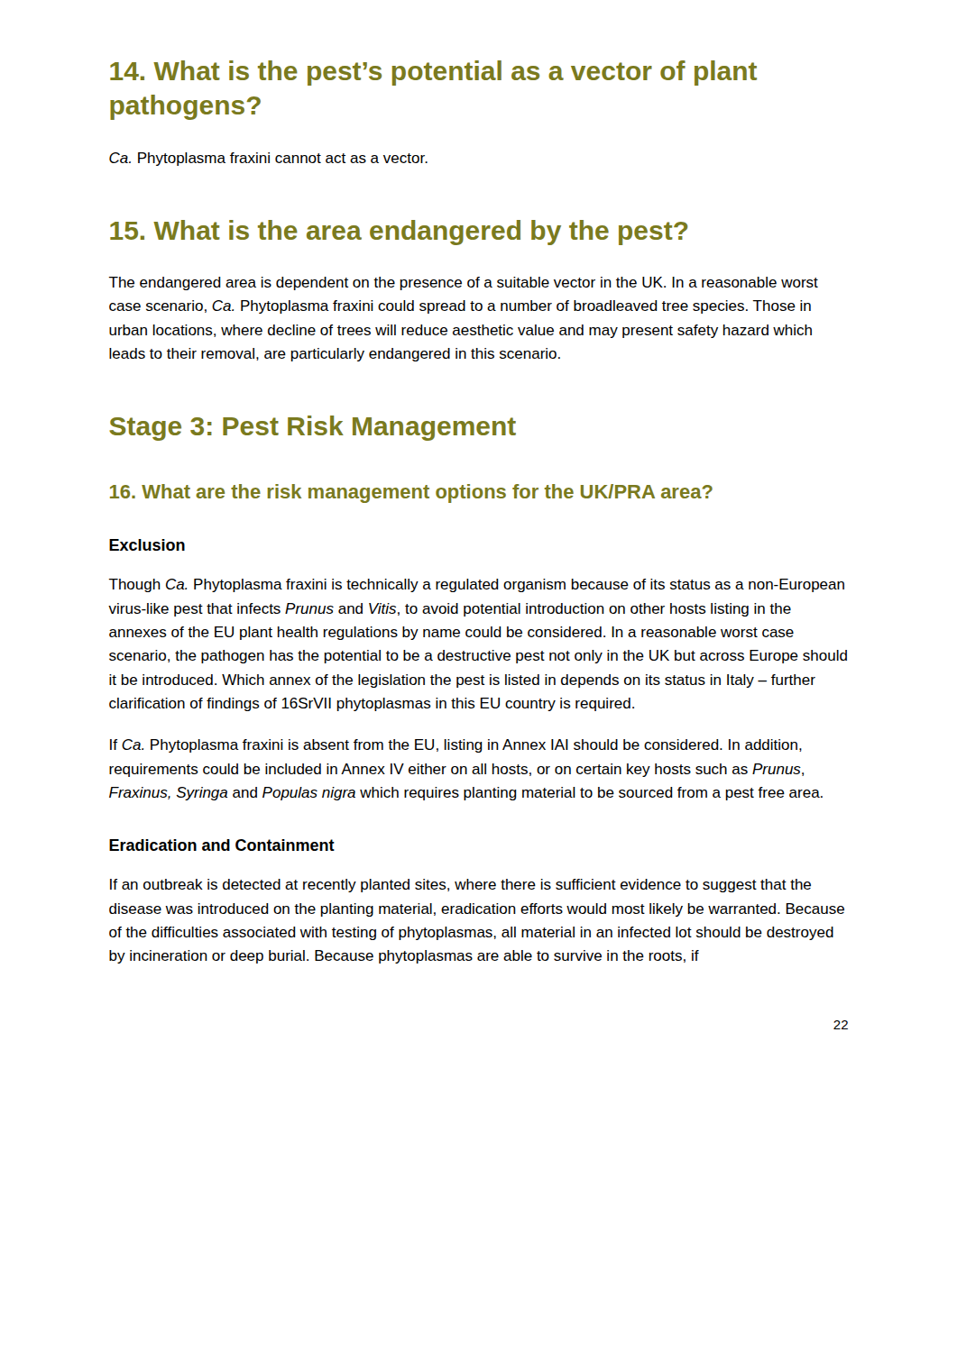14. What is the pest’s potential as a vector of plant pathogens?
Ca. Phytoplasma fraxini cannot act as a vector.
15. What is the area endangered by the pest?
The endangered area is dependent on the presence of a suitable vector in the UK. In a reasonable worst case scenario, Ca. Phytoplasma fraxini could spread to a number of broadleaved tree species. Those in urban locations, where decline of trees will reduce aesthetic value and may present safety hazard which leads to their removal, are particularly endangered in this scenario.
Stage 3: Pest Risk Management
16. What are the risk management options for the UK/PRA area?
Exclusion
Though Ca. Phytoplasma fraxini is technically a regulated organism because of its status as a non-European virus-like pest that infects Prunus and Vitis, to avoid potential introduction on other hosts listing in the annexes of the EU plant health regulations by name could be considered. In a reasonable worst case scenario, the pathogen has the potential to be a destructive pest not only in the UK but across Europe should it be introduced. Which annex of the legislation the pest is listed in depends on its status in Italy – further clarification of findings of 16SrVII phytoplasmas in this EU country is required.
If Ca. Phytoplasma fraxini is absent from the EU, listing in Annex IAI should be considered. In addition, requirements could be included in Annex IV either on all hosts, or on certain key hosts such as Prunus, Fraxinus, Syringa and Populas nigra which requires planting material to be sourced from a pest free area.
Eradication and Containment
If an outbreak is detected at recently planted sites, where there is sufficient evidence to suggest that the disease was introduced on the planting material, eradication efforts would most likely be warranted. Because of the difficulties associated with testing of phytoplasmas, all material in an infected lot should be destroyed by incineration or deep burial. Because phytoplasmas are able to survive in the roots, if
22